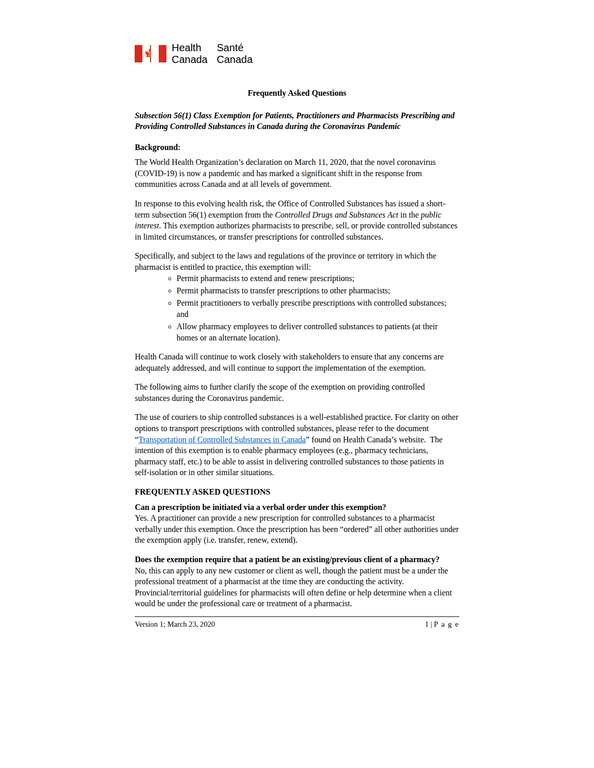🍁
Health Canada
Santé Canada
Frequently Asked Questions
Subsection 56(1) Class Exemption for Patients, Practitioners and Pharmacists Prescribing and Providing Controlled Substances in Canada during the Coronavirus Pandemic
Background:
The World Health Organization’s declaration on March 11, 2020, that the novel coronavirus (COVID-19) is now a pandemic and has marked a significant shift in the response from communities across Canada and at all levels of government.
In response to this evolving health risk, the Office of Controlled Substances has issued a short-term subsection 56(1) exemption from the Controlled Drugs and Substances Act in the public interest. This exemption authorizes pharmacists to prescribe, sell, or provide controlled substances in limited circumstances, or transfer prescriptions for controlled substances.
Specifically, and subject to the laws and regulations of the province or territory in which the pharmacist is entitled to practice, this exemption will:
Permit pharmacists to extend and renew prescriptions;
Permit pharmacists to transfer prescriptions to other pharmacists;
Permit practitioners to verbally prescribe prescriptions with controlled substances; and
Allow pharmacy employees to deliver controlled substances to patients (at their homes or an alternate location).
Health Canada will continue to work closely with stakeholders to ensure that any concerns are adequately addressed, and will continue to support the implementation of the exemption.
The following aims to further clarify the scope of the exemption on providing controlled substances during the Coronavirus pandemic.
The use of couriers to ship controlled substances is a well-established practice. For clarity on other options to transport prescriptions with controlled substances, please refer to the document “Transportation of Controlled Substances in Canada” found on Health Canada’s website. The intention of this exemption is to enable pharmacy employees (e.g., pharmacy technicians, pharmacy staff, etc.) to be able to assist in delivering controlled substances to those patients in self-isolation or in other similar situations.
FREQUENTLY ASKED QUESTIONS
Can a prescription be initiated via a verbal order under this exemption?
Yes. A practitioner can provide a new prescription for controlled substances to a pharmacist verbally under this exemption. Once the prescription has been “ordered” all other authorities under the exemption apply (i.e. transfer, renew, extend).
Does the exemption require that a patient be an existing/previous client of a pharmacy?
No, this can apply to any new customer or client as well, though the patient must be a under the professional treatment of a pharmacist at the time they are conducting the activity. Provincial/territorial guidelines for pharmacists will often define or help determine when a client would be under the professional care or treatment of a pharmacist.
Version 1; March 23, 2020
1 | P a g e